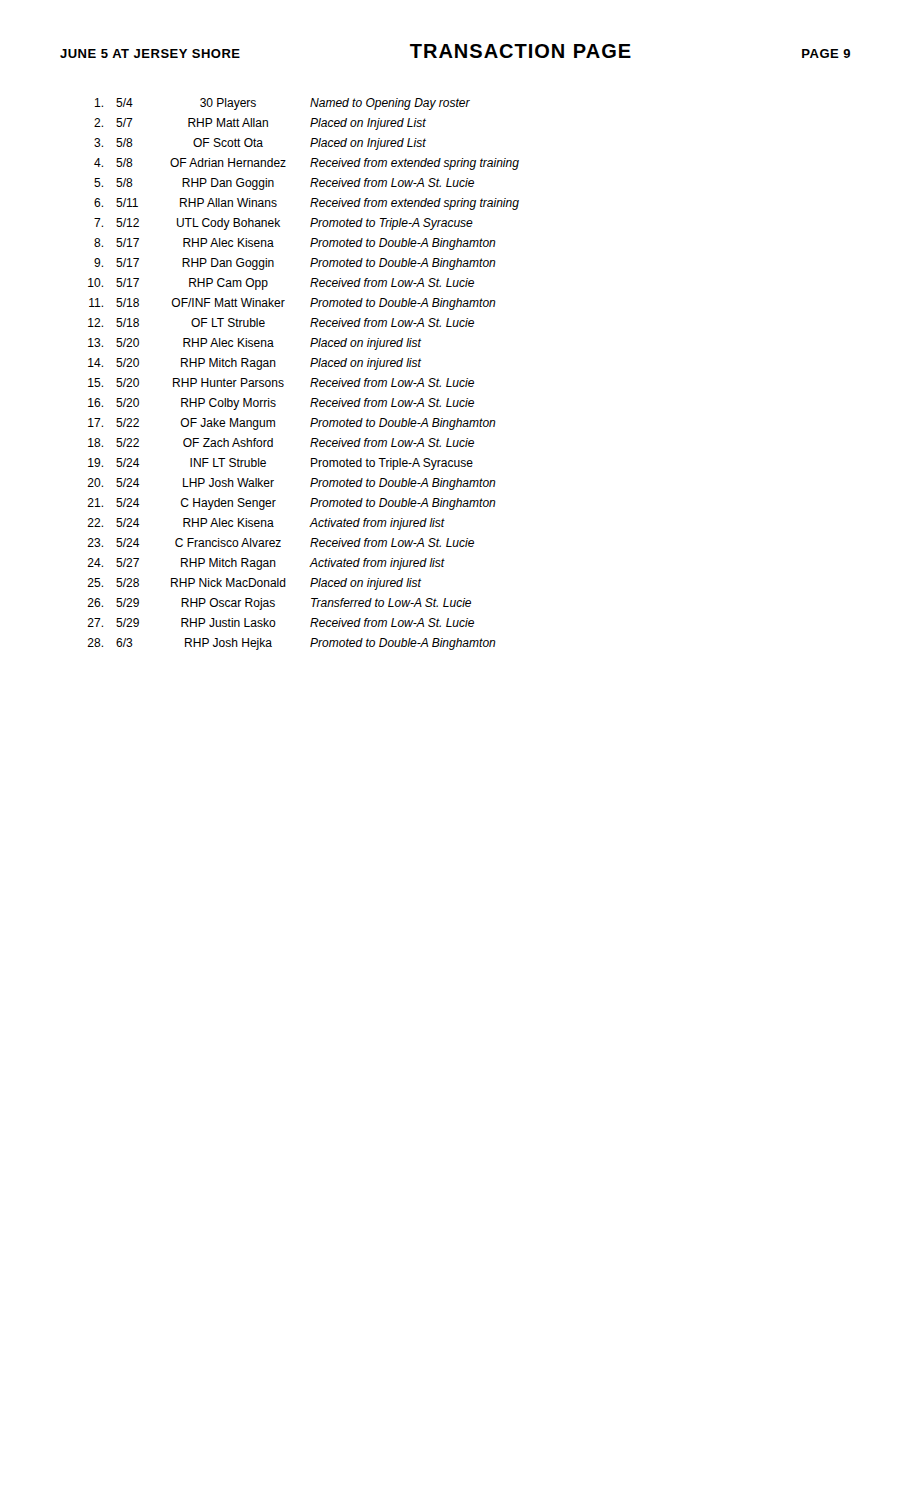JUNE 5 AT JERSEY SHORE
TRANSACTION PAGE
PAGE 9
| 1. | 5/4 | 30 Players | Named to Opening Day roster |
| 2. | 5/7 | RHP Matt Allan | Placed on Injured List |
| 3. | 5/8 | OF Scott Ota | Placed on Injured List |
| 4. | 5/8 | OF Adrian Hernandez | Received from extended spring training |
| 5. | 5/8 | RHP Dan Goggin | Received from Low-A St. Lucie |
| 6. | 5/11 | RHP Allan Winans | Received from extended spring training |
| 7. | 5/12 | UTL Cody Bohanek | Promoted to Triple-A Syracuse |
| 8. | 5/17 | RHP Alec Kisena | Promoted to Double-A Binghamton |
| 9. | 5/17 | RHP Dan Goggin | Promoted to Double-A Binghamton |
| 10. | 5/17 | RHP Cam Opp | Received from Low-A St. Lucie |
| 11. | 5/18 | OF/INF Matt Winaker | Promoted to Double-A Binghamton |
| 12. | 5/18 | OF LT Struble | Received from Low-A St. Lucie |
| 13. | 5/20 | RHP Alec Kisena | Placed on injured list |
| 14. | 5/20 | RHP Mitch Ragan | Placed on injured list |
| 15. | 5/20 | RHP Hunter Parsons | Received from Low-A St. Lucie |
| 16. | 5/20 | RHP Colby Morris | Received from Low-A St. Lucie |
| 17. | 5/22 | OF Jake Mangum | Promoted to Double-A Binghamton |
| 18. | 5/22 | OF Zach Ashford | Received from Low-A St. Lucie |
| 19. | 5/24 | INF LT Struble | Promoted to Triple-A Syracuse |
| 20. | 5/24 | LHP Josh Walker | Promoted to Double-A Binghamton |
| 21. | 5/24 | C Hayden Senger | Promoted to Double-A Binghamton |
| 22. | 5/24 | RHP Alec Kisena | Activated from injured list |
| 23. | 5/24 | C Francisco Alvarez | Received from Low-A St. Lucie |
| 24. | 5/27 | RHP Mitch Ragan | Activated from injured list |
| 25. | 5/28 | RHP Nick MacDonald | Placed on injured list |
| 26. | 5/29 | RHP Oscar Rojas | Transferred to Low-A St. Lucie |
| 27. | 5/29 | RHP Justin Lasko | Received from Low-A St. Lucie |
| 28. | 6/3 | RHP Josh Hejka | Promoted to Double-A Binghamton |